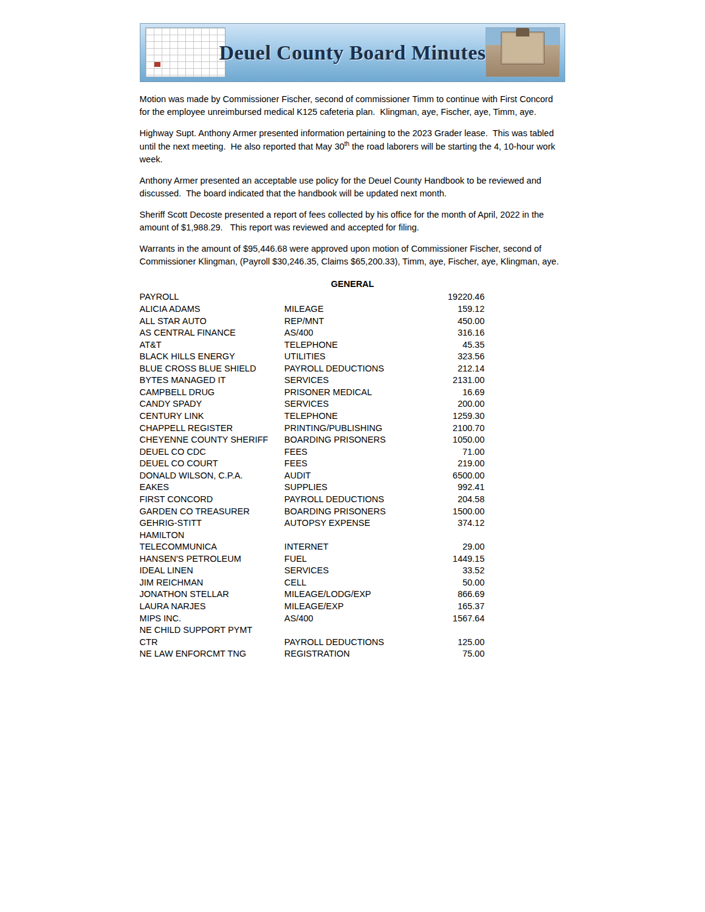Deuel County Board Minutes
Motion was made by Commissioner Fischer, second of commissioner Timm to continue with First Concord for the employee unreimbursed medical K125 cafeteria plan. Klingman, aye, Fischer, aye, Timm, aye.
Highway Supt. Anthony Armer presented information pertaining to the 2023 Grader lease. This was tabled until the next meeting. He also reported that May 30th the road laborers will be starting the 4, 10-hour work week.
Anthony Armer presented an acceptable use policy for the Deuel County Handbook to be reviewed and discussed. The board indicated that the handbook will be updated next month.
Sheriff Scott Decoste presented a report of fees collected by his office for the month of April, 2022 in the amount of $1,988.29. This report was reviewed and accepted for filing.
Warrants in the amount of $95,446.68 were approved upon motion of Commissioner Fischer, second of Commissioner Klingman, (Payroll $30,246.35, Claims $65,200.33), Timm, aye, Fischer, aye, Klingman, aye.
GENERAL
| PAYROLL | | 19220.46 | |
| ALICIA ADAMS | MILEAGE | 159.12 | |
| ALL STAR AUTO | REP/MNT | 450.00 | |
| AS CENTRAL FINANCE | AS/400 | 316.16 | |
| AT&T | TELEPHONE | 45.35 | |
| BLACK HILLS ENERGY | UTILITIES | 323.56 | |
| BLUE CROSS BLUE SHIELD | PAYROLL DEDUCTIONS | 212.14 | |
| BYTES MANAGED IT | SERVICES | 2131.00 | |
| CAMPBELL DRUG | PRISONER MEDICAL | 16.69 | |
| CANDY SPADY | SERVICES | 200.00 | |
| CENTURY LINK | TELEPHONE | 1259.30 | |
| CHAPPELL REGISTER | PRINTING/PUBLISHING | 2100.70 | |
| CHEYENNE COUNTY SHERIFF | BOARDING PRISONERS | 1050.00 | |
| DEUEL CO CDC | FEES | 71.00 | |
| DEUEL CO COURT | FEES | 219.00 | |
| DONALD WILSON, C.P.A. | AUDIT | 6500.00 | |
| EAKES | SUPPLIES | 992.41 | |
| FIRST CONCORD | PAYROLL DEDUCTIONS | 204.58 | |
| GARDEN CO TREASURER | BOARDING PRISONERS | 1500.00 | |
| GEHRIG-STITT | AUTOPSY EXPENSE | 374.12 | |
| HAMILTON TELECOMMUNICA | INTERNET | 29.00 | |
| HANSEN'S PETROLEUM | FUEL | 1449.15 | |
| IDEAL LINEN | SERVICES | 33.52 | |
| JIM REICHMAN | CELL | 50.00 | |
| JONATHON STELLAR | MILEAGE/LODG/EXP | 866.69 | |
| LAURA NARJES | MILEAGE/EXP | 165.37 | |
| MIPS INC. | AS/400 | 1567.64 | |
| NE CHILD SUPPORT PYMT CTR | PAYROLL DEDUCTIONS | 125.00 | |
| NE LAW ENFORCMT TNG | REGISTRATION | 75.00 | |